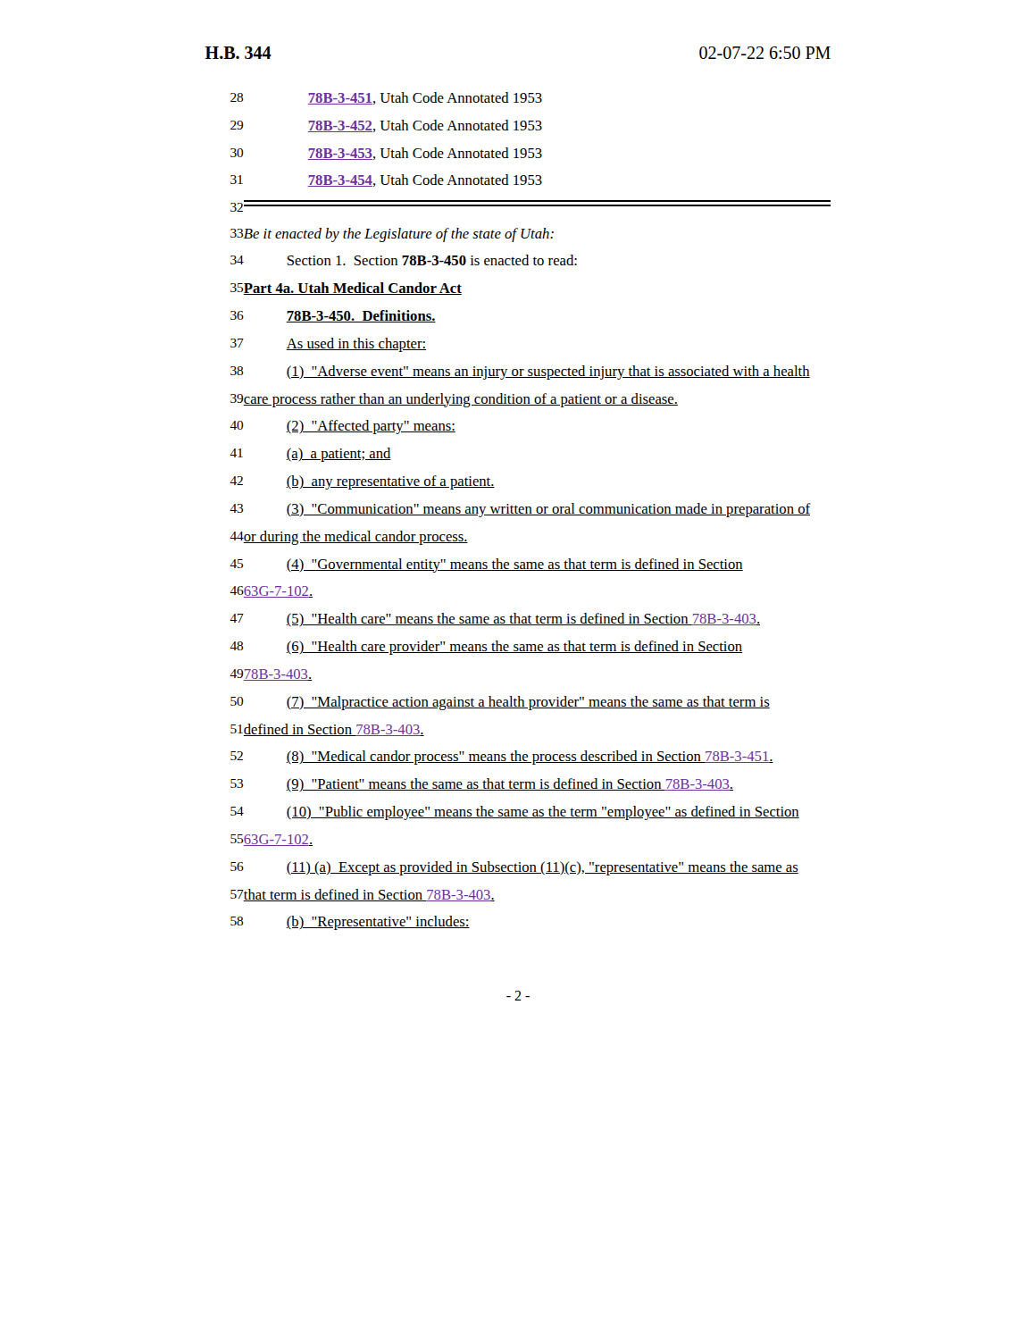H.B. 344 02-07-22 6:50 PM
| 28 | 78B-3-451 , Utah Code Annotated 1953 |
| 29 | 78B-3-452 , Utah Code Annotated 1953 |
| 30 | 78B-3-453 , Utah Code Annotated 1953 |
| 31 | 78B-3-454 , Utah Code Annotated 1953 |
| 32 | |
| 33 | Be it enacted by the Legislature of the state of Utah: |
| 34 | Section 1. Section 78B-3-450 is enacted to read: |
| 35 | Part 4a. Utah Medical Candor Act |
| 36 | 78B-3-450. Definitions. |
| 37 | As used in this chapter: |
| 38 | (1) "Adverse event" means an injury or suspected injury that is associated with a health |
| 39 | care process rather than an underlying condition of a patient or a disease. |
| 40 | (2) "Affected party" means: |
| 41 | (a) a patient; and |
| 42 | (b) any representative of a patient. |
| 43 | (3) "Communication" means any written or oral communication made in preparation of |
| 44 | or during the medical candor process. |
| 45 | (4) "Governmental entity" means the same as that term is defined in Section |
| 46 | 63G-7-102 . |
| 47 | (5) "Health care" means the same as that term is defined in Section 78B-3-403 . |
| 48 | (6) "Health care provider" means the same as that term is defined in Section |
| 49 | 78B-3-403 . |
| 50 | (7) "Malpractice action against a health provider" means the same as that term is |
| 51 | defined in Section 78B-3-403 . |
| 52 | (8) "Medical candor process" means the process described in Section 78B-3-451 . |
| 53 | (9) "Patient" means the same as that term is defined in Section 78B-3-403 . |
| 54 | (10) "Public employee" means the same as the term "employee" as defined in Section |
| 55 | 63G-7-102 . |
| 56 | (11) (a) Except as provided in Subsection (11)(c), "representative" means the same as |
| 57 | that term is defined in Section 78B-3-403 . |
| 58 | (b) "Representative" includes: |
- 2 -